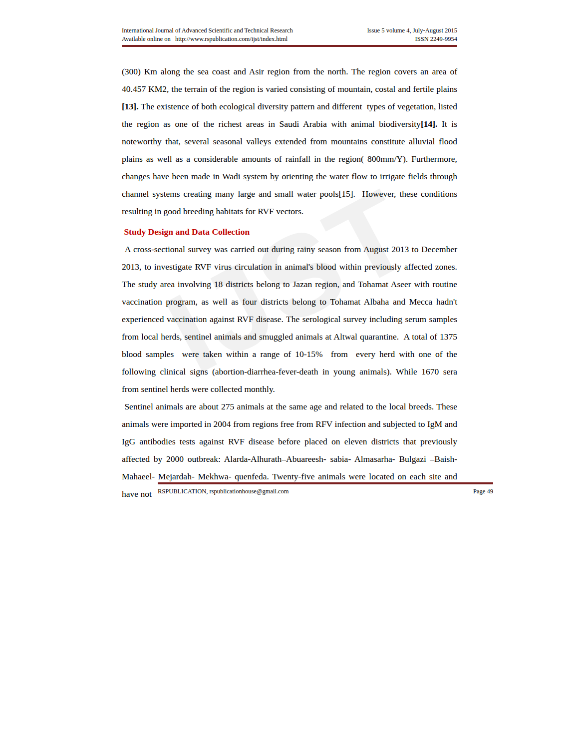IJST
International Journal of Advanced Scientific and Technical Research
Issue 5 volume 4, July-August 2015
Available online on http://www.rspublication.com/ijst/index.html
ISSN 2249-9954
(300) Km along the sea coast and Asir region from the north. The region covers an area of 40.457 KM2, the terrain of the region is varied consisting of mountain, costal and fertile plains [13]. The existence of both ecological diversity pattern and different types of vegetation, listed the region as one of the richest areas in Saudi Arabia with animal biodiversity[14]. It is noteworthy that, several seasonal valleys extended from mountains constitute alluvial flood plains as well as a considerable amounts of rainfall in the region( 800mm/Y). Furthermore, changes have been made in Wadi system by orienting the water flow to irrigate fields through channel systems creating many large and small water pools[15]. However, these conditions resulting in good breeding habitats for RVF vectors.
Study Design and Data Collection
A cross-sectional survey was carried out during rainy season from August 2013 to December 2013, to investigate RVF virus circulation in animal's blood within previously affected zones. The study area involving 18 districts belong to Jazan region, and Tohamat Aseer with routine vaccination program, as well as four districts belong to Tohamat Albaha and Mecca hadn't experienced vaccination against RVF disease. The serological survey including serum samples from local herds, sentinel animals and smuggled animals at Altwal quarantine. A total of 1375 blood samples were taken within a range of 10-15% from every herd with one of the following clinical signs (abortion-diarrhea-fever-death in young animals). While 1670 sera from sentinel herds were collected monthly.
Sentinel animals are about 275 animals at the same age and related to the local breeds. These animals were imported in 2004 from regions free from RFV infection and subjected to IgM and IgG antibodies tests against RVF disease before placed on eleven districts that previously affected by 2000 outbreak: Alarda-Alhurath–Abuareesh- sabia- Almasarha- Bulgazi –Baish- Mahaeel- Mejardah- Mekhwa- quenfeda. Twenty-five animals were located on each site and have not
RSPUBLICATION, rspublicationhouse@gmail.com
Page 49